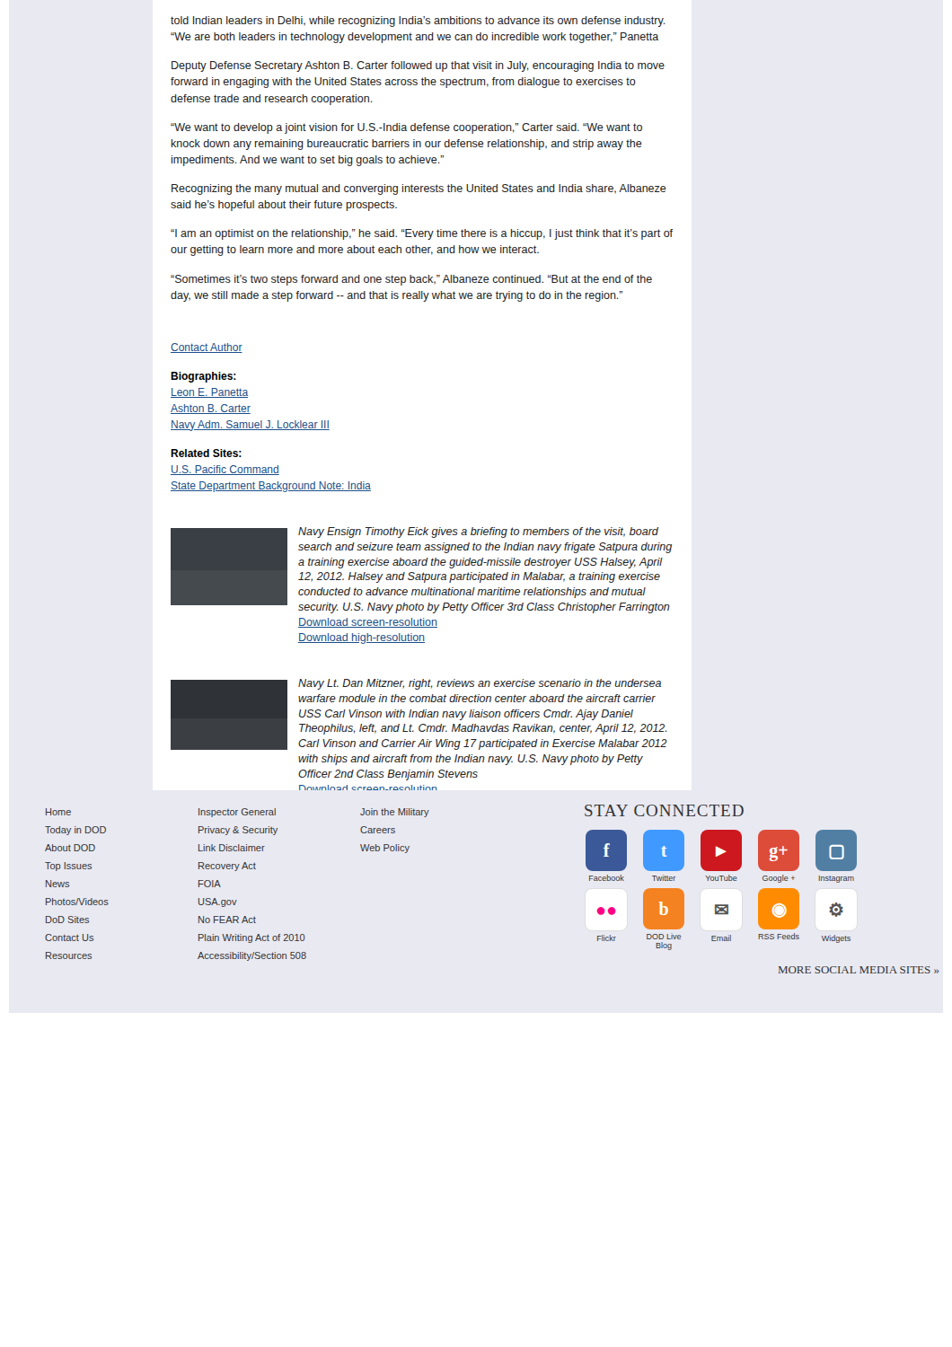told Indian leaders in Delhi, while recognizing India’s ambitions to advance its own defense industry. “We are both leaders in technology development and we can do incredible work together,” Panetta said.
Deputy Defense Secretary Ashton B. Carter followed up that visit in July, encouraging India to move forward in engaging with the United States across the spectrum, from dialogue to exercises to defense trade and research cooperation.
“We want to develop a joint vision for U.S.-India defense cooperation,” Carter said. “We want to knock down any remaining bureaucratic barriers in our defense relationship, and strip away the impediments. And we want to set big goals to achieve.”
Recognizing the many mutual and converging interests the United States and India share, Albaneze said he’s hopeful about their future prospects.
“I am an optimist on the relationship,” he said. “Every time there is a hiccup, I just think that it’s part of our getting to learn more and more about each other, and how we interact.
“Sometimes it’s two steps forward and one step back,” Albaneze continued. “But at the end of the day, we still made a step forward -- and that is really what we are trying to do in the region.”
Contact Author
Biographies:
Leon E. Panetta Ashton B. Carter Navy Adm. Samuel J. Locklear III
Related Sites:
U.S. Pacific Command State Department Background Note: India
Navy Ensign Timothy Eick gives a briefing to members of the visit, board search and seizure team assigned to the Indian navy frigate Satpura during a training exercise aboard the guided-missile destroyer USS Halsey, April 12, 2012. Halsey and Satpura participated in Malabar, a training exercise conducted to advance multinational maritime relationships and mutual security. U.S. Navy photo by Petty Officer 3rd Class Christopher Farrington Download screen-resolution Download high-resolution
Navy Lt. Dan Mitzner, right, reviews an exercise scenario in the undersea warfare module in the combat direction center aboard the aircraft carrier USS Carl Vinson with Indian navy liaison officers Cmdr. Ajay Daniel Theophilus, left, and Lt. Cmdr. Madhavdas Ravikan, center, April 12, 2012. Carl Vinson and Carrier Air Wing 17 participated in Exercise Malabar 2012 with ships and aircraft from the Indian navy. U.S. Navy photo by Petty Officer 2nd Class Benjamin Stevens Download screen-resolution Download high-resolution
f 22 t 23 g+? in ●0 +8
Home
Today in DOD
About DOD
Top Issues
News
Photos/Videos
DoD Sites
Contact Us
Resources
Inspector General
Privacy & Security
Link Disclaimer
Recovery Act
FOIA
USA.gov
No FEAR Act
Plain Writing Act of 2010
Accessibility/Section 508
Join the Military
Careers
Web Policy
STAY CONNECTED
f Facebook
t Twitter
►YouTube
g+Google +
▢Instagram
●●Flickr
b DOD Live
Blog
✉Email
◉RSS Feeds
⚙Widgets
MORE SOCIAL MEDIA SITES »